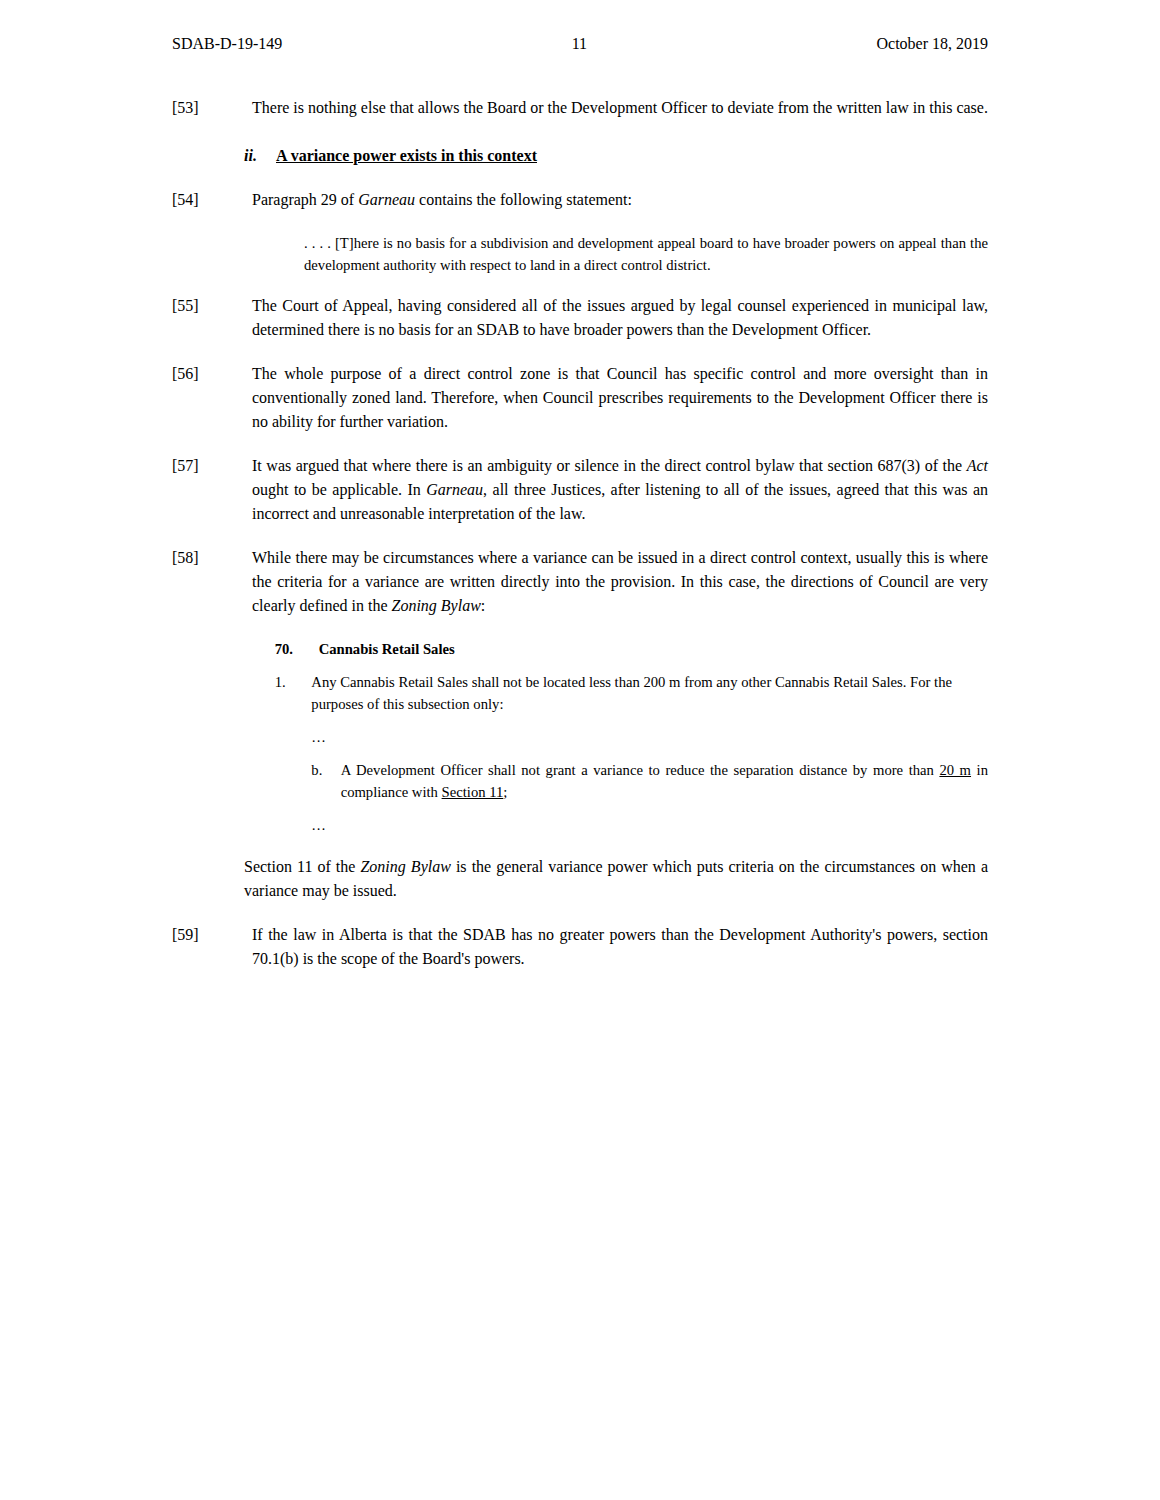SDAB-D-19-149
11
October 18, 2019
[53]
There is nothing else that allows the Board or the Development Officer to deviate from the written law in this case.
ii. A variance power exists in this context
[54]
Paragraph 29 of Garneau contains the following statement:
. . . . [T]here is no basis for a subdivision and development appeal board to have broader powers on appeal than the development authority with respect to land in a direct control district.
[55]
The Court of Appeal, having considered all of the issues argued by legal counsel experienced in municipal law, determined there is no basis for an SDAB to have broader powers than the Development Officer.
[56]
The whole purpose of a direct control zone is that Council has specific control and more oversight than in conventionally zoned land. Therefore, when Council prescribes requirements to the Development Officer there is no ability for further variation.
[57]
It was argued that where there is an ambiguity or silence in the direct control bylaw that section 687(3) of the Act ought to be applicable. In Garneau, all three Justices, after listening to all of the issues, agreed that this was an incorrect and unreasonable interpretation of the law.
[58]
While there may be circumstances where a variance can be issued in a direct control context, usually this is where the criteria for a variance are written directly into the provision. In this case, the directions of Council are very clearly defined in the Zoning Bylaw:
70. Cannabis Retail Sales
1.
Any Cannabis Retail Sales shall not be located less than 200 m from any other Cannabis Retail Sales. For the purposes of this subsection only:
…
b.
A Development Officer shall not grant a variance to reduce the separation distance by more than 20 m in compliance with Section 11;
…
Section 11 of the Zoning Bylaw is the general variance power which puts criteria on the circumstances on when a variance may be issued.
[59]
If the law in Alberta is that the SDAB has no greater powers than the Development Authority's powers, section 70.1(b) is the scope of the Board's powers.